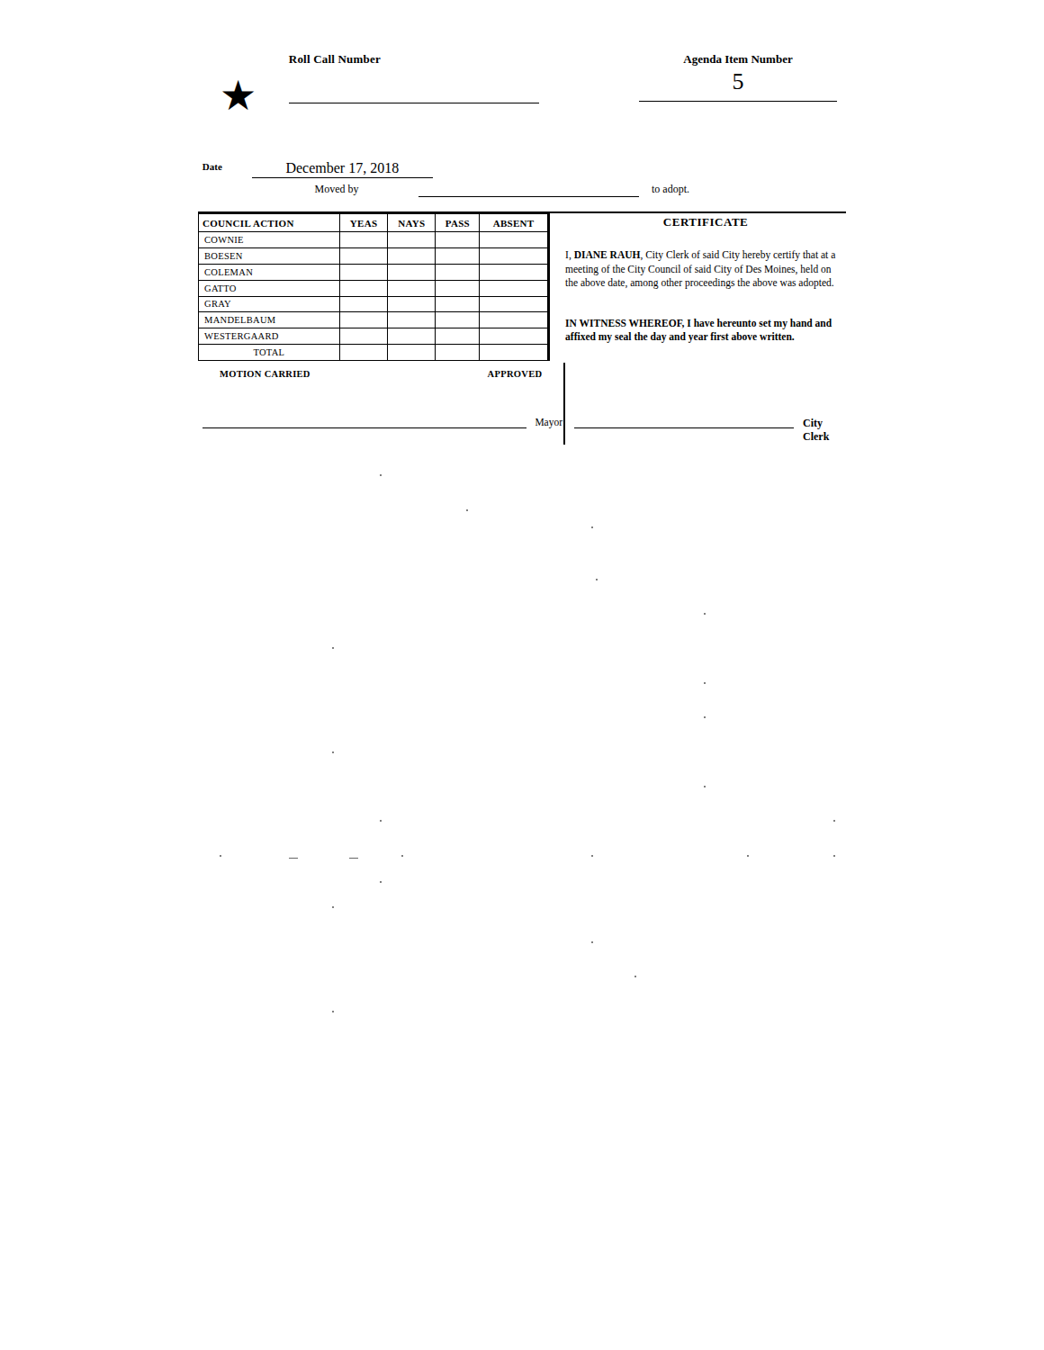★
Roll Call Number
Agenda Item Number
5
Date
December 17, 2018
Moved by
to adopt.
| COUNCIL ACTION | YEAS | NAYS | PASS | ABSENT |
| --- | --- | --- | --- | --- |
| COWNIE | | | | |
| BOESEN | | | | |
| COLEMAN | | | | |
| GATTO | | | | |
| GRAY | | | | |
| MANDELBAUM | | | | |
| WESTERGAARD | | | | |
| TOTAL | | | | |
CERTIFICATE
I, DIANE RAUH, City Clerk of said City hereby certify that at a meeting of the City Council of said City of Des Moines, held on the above date, among other proceedings the above was adopted.
IN WITNESS WHEREOF, I have hereunto set my hand and affixed my seal the day and year first above written.
MOTION CARRIED
APPROVED
Mayor
City Clerk